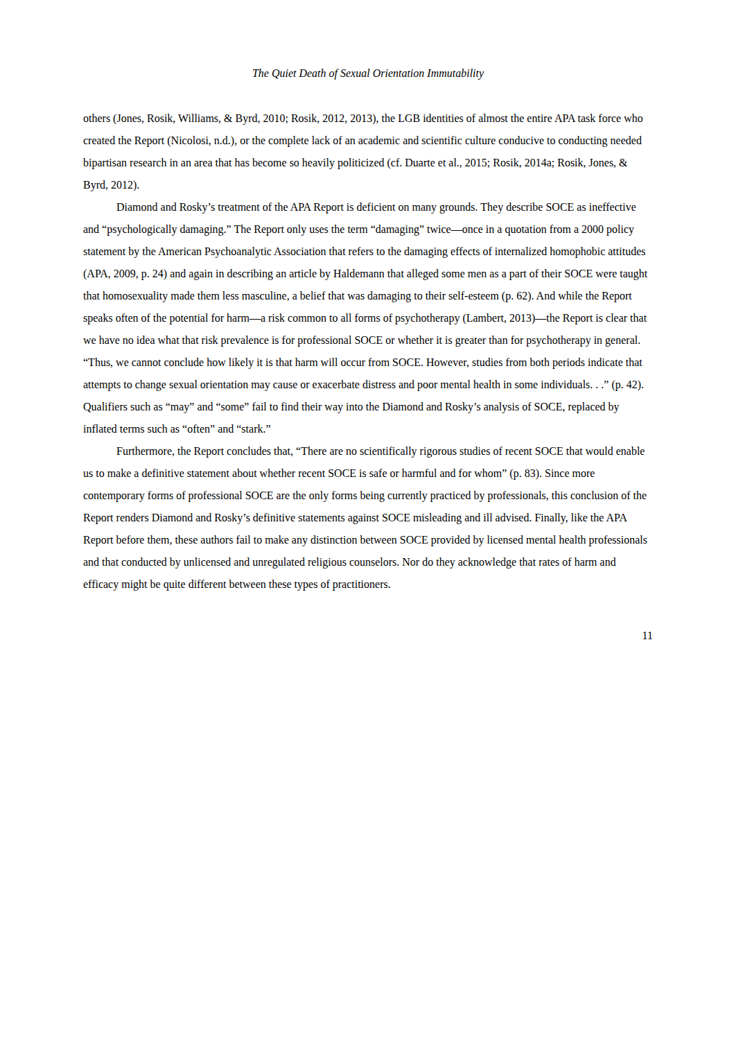The Quiet Death of Sexual Orientation Immutability
others (Jones, Rosik, Williams, & Byrd, 2010; Rosik, 2012, 2013), the LGB identities of almost the entire APA task force who created the Report (Nicolosi, n.d.), or the complete lack of an academic and scientific culture conducive to conducting needed bipartisan research in an area that has become so heavily politicized (cf. Duarte et al., 2015; Rosik, 2014a; Rosik, Jones, & Byrd, 2012).
Diamond and Rosky’s treatment of the APA Report is deficient on many grounds. They describe SOCE as ineffective and “psychologically damaging.” The Report only uses the term “damaging” twice—once in a quotation from a 2000 policy statement by the American Psychoanalytic Association that refers to the damaging effects of internalized homophobic attitudes (APA, 2009, p. 24) and again in describing an article by Haldemann that alleged some men as a part of their SOCE were taught that homosexuality made them less masculine, a belief that was damaging to their self-esteem (p. 62). And while the Report speaks often of the potential for harm—a risk common to all forms of psychotherapy (Lambert, 2013)—the Report is clear that we have no idea what that risk prevalence is for professional SOCE or whether it is greater than for psychotherapy in general. “Thus, we cannot conclude how likely it is that harm will occur from SOCE. However, studies from both periods indicate that attempts to change sexual orientation may cause or exacerbate distress and poor mental health in some individuals. . .” (p. 42). Qualifiers such as “may” and “some” fail to find their way into the Diamond and Rosky’s analysis of SOCE, replaced by inflated terms such as “often” and “stark.”
Furthermore, the Report concludes that, “There are no scientifically rigorous studies of recent SOCE that would enable us to make a definitive statement about whether recent SOCE is safe or harmful and for whom” (p. 83). Since more contemporary forms of professional SOCE are the only forms being currently practiced by professionals, this conclusion of the Report renders Diamond and Rosky’s definitive statements against SOCE misleading and ill advised. Finally, like the APA Report before them, these authors fail to make any distinction between SOCE provided by licensed mental health professionals and that conducted by unlicensed and unregulated religious counselors. Nor do they acknowledge that rates of harm and efficacy might be quite different between these types of practitioners.
11